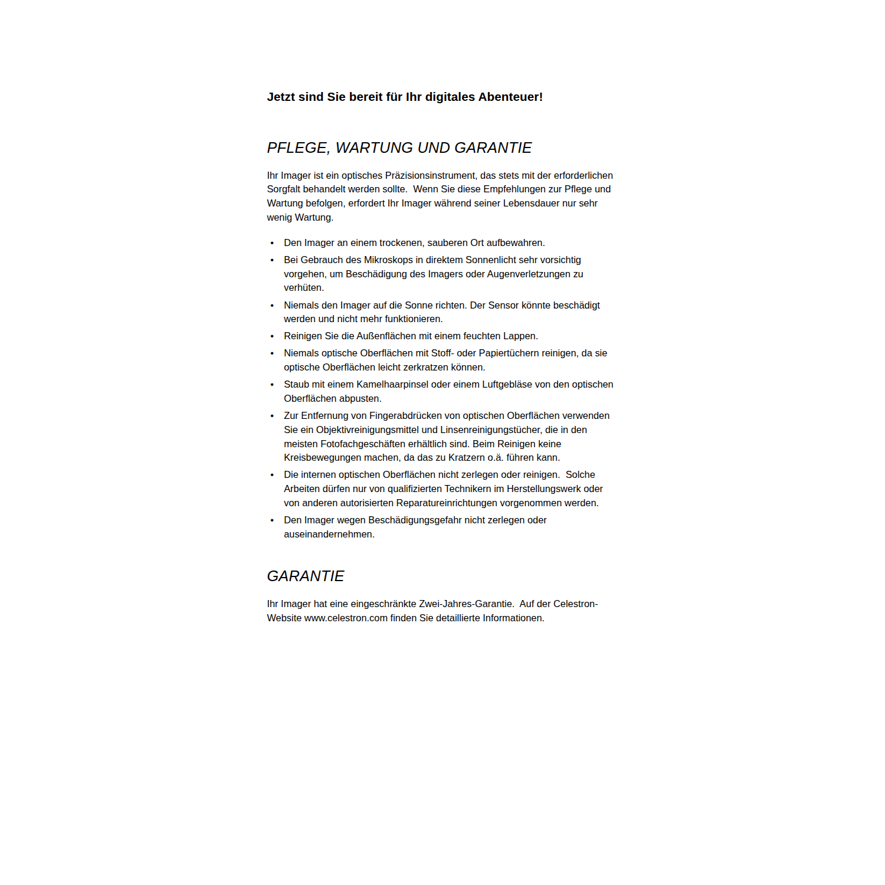Jetzt sind Sie bereit für Ihr digitales Abenteuer!
PFLEGE, WARTUNG UND GARANTIE
Ihr Imager ist ein optisches Präzisionsinstrument, das stets mit der erforderlichen Sorgfalt behandelt werden sollte. Wenn Sie diese Empfehlungen zur Pflege und Wartung befolgen, erfordert Ihr Imager während seiner Lebensdauer nur sehr wenig Wartung.
Den Imager an einem trockenen, sauberen Ort aufbewahren.
Bei Gebrauch des Mikroskops in direktem Sonnenlicht sehr vorsichtig vorgehen, um Beschädigung des Imagers oder Augenverletzungen zu verhüten.
Niemals den Imager auf die Sonne richten. Der Sensor könnte beschädigt werden und nicht mehr funktionieren.
Reinigen Sie die Außenflächen mit einem feuchten Lappen.
Niemals optische Oberflächen mit Stoff- oder Papiertüchern reinigen, da sie optische Oberflächen leicht zerkratzen können.
Staub mit einem Kamelhaarpinsel oder einem Luftgebläse von den optischen Oberflächen abpusten.
Zur Entfernung von Fingerabdrücken von optischen Oberflächen verwenden Sie ein Objektivreinigungsmittel und Linsenreinigungstücher, die in den meisten Fotofachgeschäften erhältlich sind. Beim Reinigen keine Kreisbewegungen machen, da das zu Kratzern o.ä. führen kann.
Die internen optischen Oberflächen nicht zerlegen oder reinigen. Solche Arbeiten dürfen nur von qualifizierten Technikern im Herstellungswerk oder von anderen autorisierten Reparatureinrichtungen vorgenommen werden.
Den Imager wegen Beschädigungsgefahr nicht zerlegen oder auseinandernehmen.
GARANTIE
Ihr Imager hat eine eingeschränkte Zwei-Jahres-Garantie. Auf der Celestron-Website www.celestron.com finden Sie detaillierte Informationen.